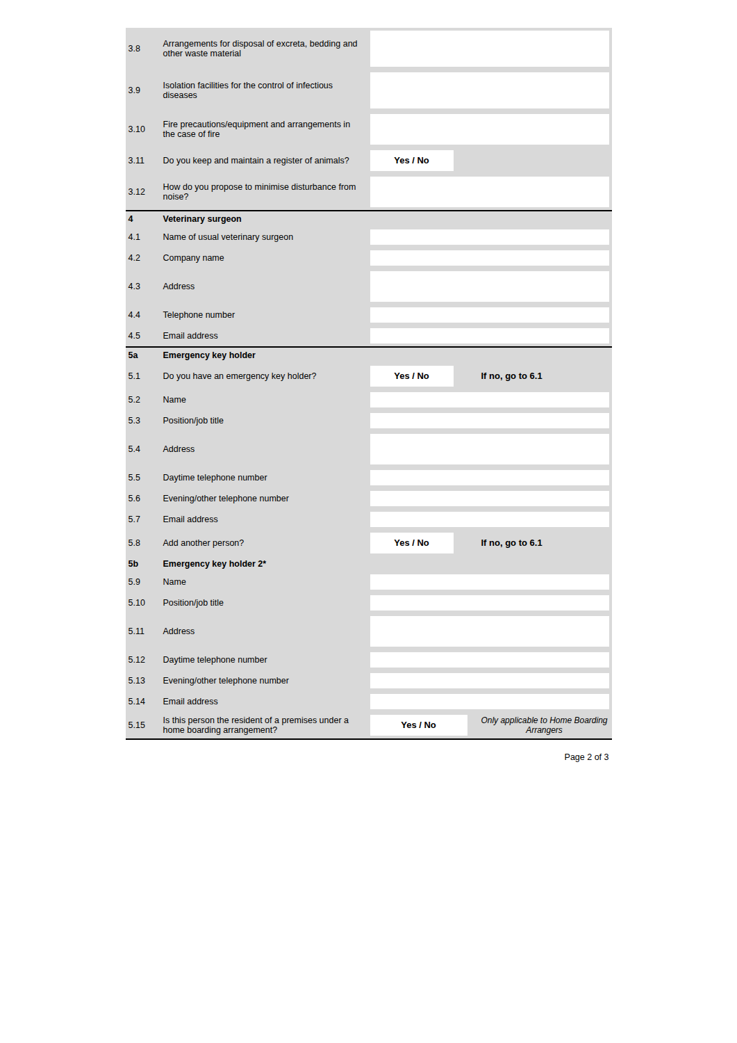| 3.8 | Arrangements for disposal of excreta, bedding and other waste material | |
| 3.9 | Isolation facilities for the control of infectious diseases | |
| 3.10 | Fire precautions/equipment and arrangements in the case of fire | |
| 3.11 | Do you keep and maintain a register of animals? | Yes / No |
| 3.12 | How do you propose to minimise disturbance from noise? | |
| 4 | Veterinary surgeon | |
| 4.1 | Name of usual veterinary surgeon | |
| 4.2 | Company name | |
| 4.3 | Address | |
| 4.4 | Telephone number | |
| 4.5 | Email address | |
| 5a | Emergency key holder | |
| 5.1 | Do you have an emergency key holder? | Yes / No If no, go to 6.1 |
| 5.2 | Name | |
| 5.3 | Position/job title | |
| 5.4 | Address | |
| 5.5 | Daytime telephone number | |
| 5.6 | Evening/other telephone number | |
| 5.7 | Email address | |
| 5.8 | Add another person? | Yes / No If no, go to 6.1 |
| 5b | Emergency key holder 2* | |
| 5.9 | Name | |
| 5.10 | Position/job title | |
| 5.11 | Address | |
| 5.12 | Daytime telephone number | |
| 5.13 | Evening/other telephone number | |
| 5.14 | Email address | |
| 5.15 | Is this person the resident of a premises under a home boarding arrangement? | Yes / No | Only applicable to Home Boarding Arrangers |
Page 2 of 3